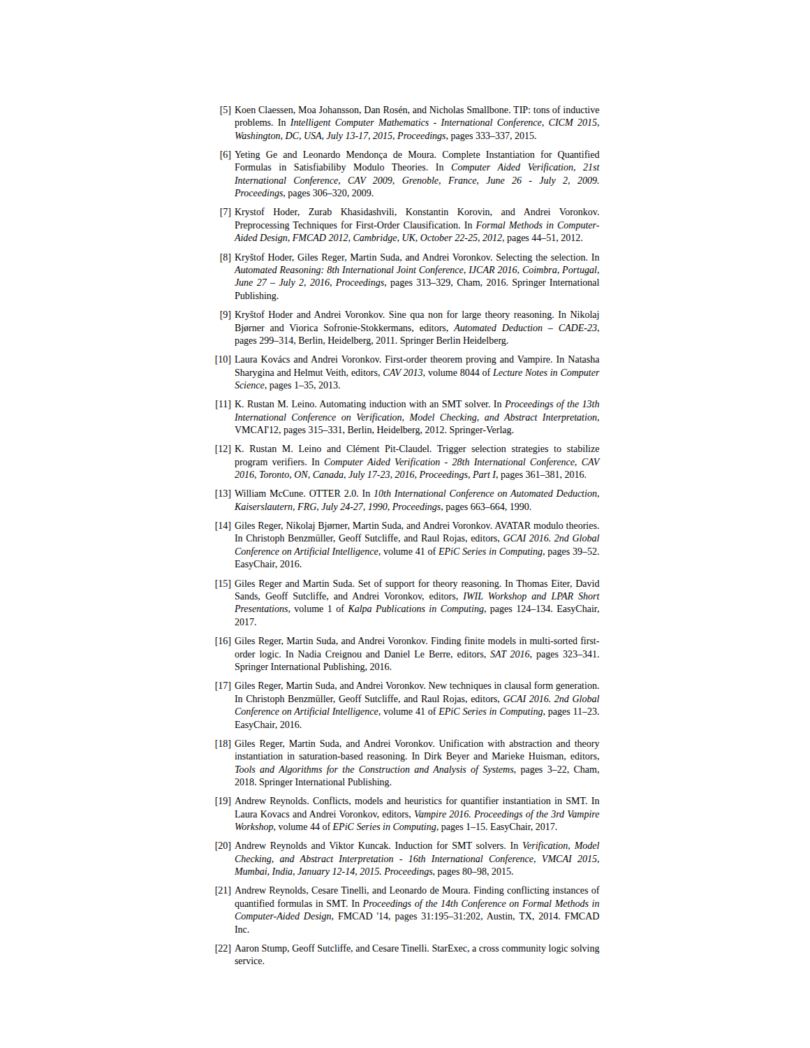[5] Koen Claessen, Moa Johansson, Dan Rosén, and Nicholas Smallbone. TIP: tons of inductive problems. In Intelligent Computer Mathematics - International Conference, CICM 2015, Washington, DC, USA, July 13-17, 2015, Proceedings, pages 333–337, 2015.
[6] Yeting Ge and Leonardo Mendonça de Moura. Complete Instantiation for Quantified Formulas in Satisfiabiliby Modulo Theories. In Computer Aided Verification, 21st International Conference, CAV 2009, Grenoble, France, June 26 - July 2, 2009. Proceedings, pages 306–320, 2009.
[7] Krystof Hoder, Zurab Khasidashvili, Konstantin Korovin, and Andrei Voronkov. Preprocessing Techniques for First-Order Clausification. In Formal Methods in Computer-Aided Design, FMCAD 2012, Cambridge, UK, October 22-25, 2012, pages 44–51, 2012.
[8] Kryštof Hoder, Giles Reger, Martin Suda, and Andrei Voronkov. Selecting the selection. In Automated Reasoning: 8th International Joint Conference, IJCAR 2016, Coimbra, Portugal, June 27 – July 2, 2016, Proceedings, pages 313–329, Cham, 2016. Springer International Publishing.
[9] Kryštof Hoder and Andrei Voronkov. Sine qua non for large theory reasoning. In Nikolaj Bjørner and Viorica Sofronie-Stokkermans, editors, Automated Deduction – CADE-23, pages 299–314, Berlin, Heidelberg, 2011. Springer Berlin Heidelberg.
[10] Laura Kovács and Andrei Voronkov. First-order theorem proving and Vampire. In Natasha Sharygina and Helmut Veith, editors, CAV 2013, volume 8044 of Lecture Notes in Computer Science, pages 1–35, 2013.
[11] K. Rustan M. Leino. Automating induction with an SMT solver. In Proceedings of the 13th International Conference on Verification, Model Checking, and Abstract Interpretation, VMCAI'12, pages 315–331, Berlin, Heidelberg, 2012. Springer-Verlag.
[12] K. Rustan M. Leino and Clément Pit-Claudel. Trigger selection strategies to stabilize program verifiers. In Computer Aided Verification - 28th International Conference, CAV 2016, Toronto, ON, Canada, July 17-23, 2016, Proceedings, Part I, pages 361–381, 2016.
[13] William McCune. OTTER 2.0. In 10th International Conference on Automated Deduction, Kaiserslautern, FRG, July 24-27, 1990, Proceedings, pages 663–664, 1990.
[14] Giles Reger, Nikolaj Bjørner, Martin Suda, and Andrei Voronkov. AVATAR modulo theories. In Christoph Benzmüller, Geoff Sutcliffe, and Raul Rojas, editors, GCAI 2016. 2nd Global Conference on Artificial Intelligence, volume 41 of EPiC Series in Computing, pages 39–52. EasyChair, 2016.
[15] Giles Reger and Martin Suda. Set of support for theory reasoning. In Thomas Eiter, David Sands, Geoff Sutcliffe, and Andrei Voronkov, editors, IWIL Workshop and LPAR Short Presentations, volume 1 of Kalpa Publications in Computing, pages 124–134. EasyChair, 2017.
[16] Giles Reger, Martin Suda, and Andrei Voronkov. Finding finite models in multi-sorted first-order logic. In Nadia Creignou and Daniel Le Berre, editors, SAT 2016, pages 323–341. Springer International Publishing, 2016.
[17] Giles Reger, Martin Suda, and Andrei Voronkov. New techniques in clausal form generation. In Christoph Benzmüller, Geoff Sutcliffe, and Raul Rojas, editors, GCAI 2016. 2nd Global Conference on Artificial Intelligence, volume 41 of EPiC Series in Computing, pages 11–23. EasyChair, 2016.
[18] Giles Reger, Martin Suda, and Andrei Voronkov. Unification with abstraction and theory instantiation in saturation-based reasoning. In Dirk Beyer and Marieke Huisman, editors, Tools and Algorithms for the Construction and Analysis of Systems, pages 3–22, Cham, 2018. Springer International Publishing.
[19] Andrew Reynolds. Conflicts, models and heuristics for quantifier instantiation in SMT. In Laura Kovacs and Andrei Voronkov, editors, Vampire 2016. Proceedings of the 3rd Vampire Workshop, volume 44 of EPiC Series in Computing, pages 1–15. EasyChair, 2017.
[20] Andrew Reynolds and Viktor Kuncak. Induction for SMT solvers. In Verification, Model Checking, and Abstract Interpretation - 16th International Conference, VMCAI 2015, Mumbai, India, January 12-14, 2015. Proceedings, pages 80–98, 2015.
[21] Andrew Reynolds, Cesare Tinelli, and Leonardo de Moura. Finding conflicting instances of quantified formulas in SMT. In Proceedings of the 14th Conference on Formal Methods in Computer-Aided Design, FMCAD '14, pages 31:195–31:202, Austin, TX, 2014. FMCAD Inc.
[22] Aaron Stump, Geoff Sutcliffe, and Cesare Tinelli. StarExec, a cross community logic solving service.